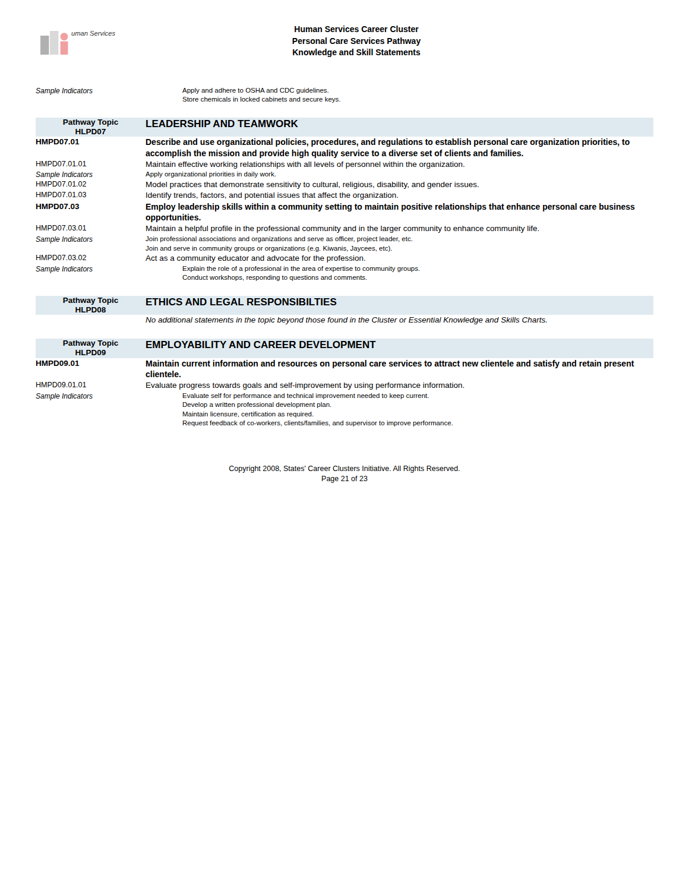Human Services Career Cluster
Personal Care Services Pathway
Knowledge and Skill Statements
| Sample Indicators | Apply and adhere to OSHA and CDC guidelines. Store chemicals in locked cabinets and secure keys. |
| Pathway Topic HLPD07 | LEADERSHIP AND TEAMWORK |
| HMPD07.01 | Describe and use organizational policies, procedures, and regulations to establish personal care organization priorities, to accomplish the mission and provide high quality service to a diverse set of clients and families. |
| HMPD07.01.01 | Maintain effective working relationships with all levels of personnel within the organization. |
| Sample Indicators | Apply organizational priorities in daily work. |
| HMPD07.01.02 | Model practices that demonstrate sensitivity to cultural, religious, disability, and gender issues. |
| HMPD07.01.03 | Identify trends, factors, and potential issues that affect the organization. |
| HMPD07.03 | Employ leadership skills within a community setting to maintain positive relationships that enhance personal care business opportunities. |
| HMPD07.03.01 | Maintain a helpful profile in the professional community and in the larger community to enhance community life. |
| Sample Indicators | Join professional associations and organizations and serve as officer, project leader, etc. |
| | Join and serve in community groups or organizations (e.g. Kiwanis, Jaycees, etc). |
| HMPD07.03.02 | Act as a community educator and advocate for the profession. |
| Sample Indicators | Explain the role of a professional in the area of expertise to community groups. Conduct workshops, responding to questions and comments. |
| Pathway Topic HLPD08 | ETHICS AND LEGAL RESPONSIBILTIES |
| | No additional statements in the topic beyond those found in the Cluster or Essential Knowledge and Skills Charts. |
| Pathway Topic HLPD09 | EMPLOYABILITY AND CAREER DEVELOPMENT |
| HMPD09.01 | Maintain current information and resources on personal care services to attract new clientele and satisfy and retain present clientele. |
| HMPD09.01.01 | Evaluate progress towards goals and self-improvement by using performance information. |
| Sample Indicators | Evaluate self for performance and technical improvement needed to keep current. Develop a written professional development plan. Maintain licensure, certification as required. Request feedback of co-workers, clients/families, and supervisor to improve performance. |
Copyright 2008, States' Career Clusters Initiative. All Rights Reserved.
Page 21 of 23